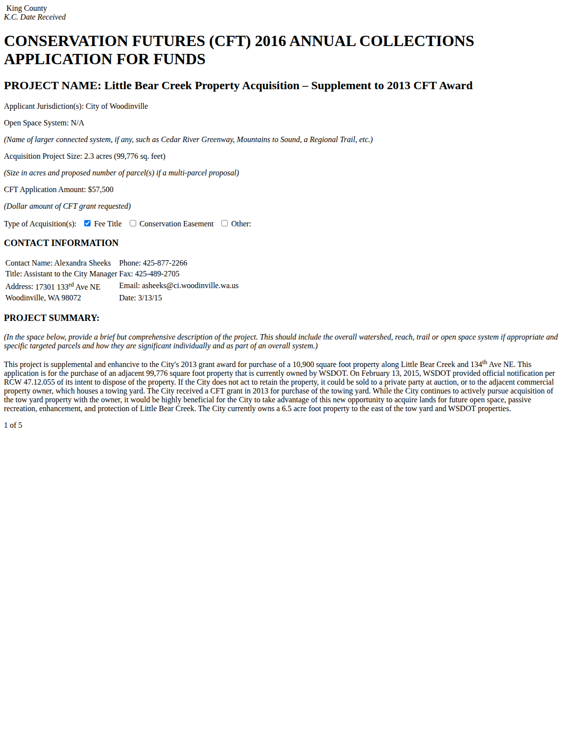King County
K.C. Date Received
CONSERVATION FUTURES (CFT) 2016 ANNUAL COLLECTIONS APPLICATION FOR FUNDS
PROJECT NAME: Little Bear Creek Property Acquisition – Supplement to 2013 CFT Award
Applicant Jurisdiction(s): City of Woodinville
Open Space System: N/A
(Name of larger connected system, if any, such as Cedar River Greenway, Mountains to Sound, a Regional Trail, etc.)
Acquisition Project Size: 2.3 acres (99,776 sq. feet)
(Size in acres and proposed number of parcel(s) if a multi-parcel proposal)
CFT Application Amount: $57,500
(Dollar amount of CFT grant requested)
Type of Acquisition(s): Fee Title Conservation Easement Other:
CONTACT INFORMATION
| Contact Name: Alexandra Sheeks | Phone: 425-877-2266 |
| Title: Assistant to the City Manager | Fax: 425-489-2705 |
| Address: 17301 133 rd Ave NE | Email: asheeks@ci.woodinville.wa.us |
| Woodinville, WA 98072 | Date: 3/13/15 |
PROJECT SUMMARY:
(In the space below, provide a brief but comprehensive description of the project. This should include the overall watershed, reach, trail or open space system if appropriate and specific targeted parcels and how they are significant individually and as part of an overall system.)
This project is supplemental and enhancive to the City's 2013 grant award for purchase of a 10,900 square foot property along Little Bear Creek and 134th Ave NE. This application is for the purchase of an adjacent 99,776 square foot property that is currently owned by WSDOT. On February 13, 2015, WSDOT provided official notification per RCW 47.12.055 of its intent to dispose of the property. If the City does not act to retain the property, it could be sold to a private party at auction, or to the adjacent commercial property owner, which houses a towing yard. The City received a CFT grant in 2013 for purchase of the towing yard. While the City continues to actively pursue acquisition of the tow yard property with the owner, it would be highly beneficial for the City to take advantage of this new opportunity to acquire lands for future open space, passive recreation, enhancement, and protection of Little Bear Creek. The City currently owns a 6.5 acre foot property to the east of the tow yard and WSDOT properties.
1 of 5